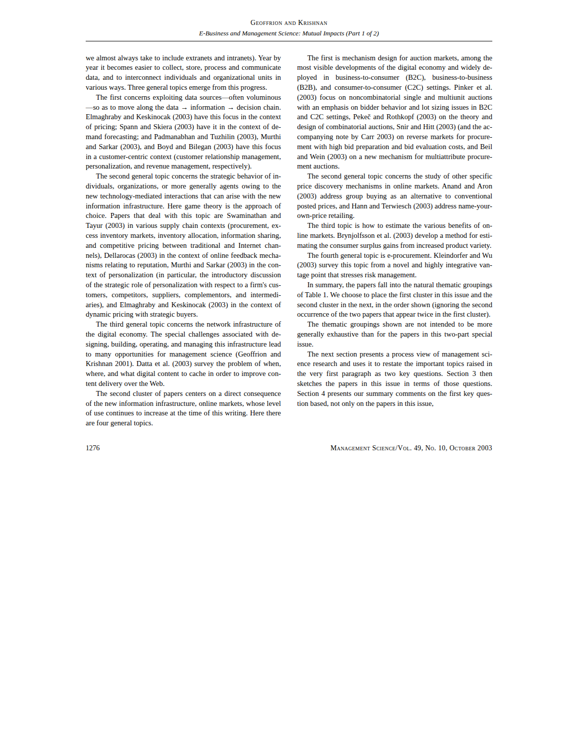Geoffrion and Krishnan
E-Business and Management Science: Mutual Impacts (Part 1 of 2)
we almost always take to include extranets and intranets). Year by year it becomes easier to collect, store, process and communicate data, and to interconnect individuals and organizational units in various ways. Three general topics emerge from this progress.
The first concerns exploiting data sources—often voluminous—so as to move along the data → information → decision chain. Elmaghraby and Keskinocak (2003) have this focus in the context of pricing; Spann and Skiera (2003) have it in the context of demand forecasting; and Padmanabhan and Tuzhilin (2003), Murthi and Sarkar (2003), and Boyd and Bilegan (2003) have this focus in a customer-centric context (customer relationship management, personalization, and revenue management, respectively).
The second general topic concerns the strategic behavior of individuals, organizations, or more generally agents owing to the new technology-mediated interactions that can arise with the new information infrastructure. Here game theory is the approach of choice. Papers that deal with this topic are Swaminathan and Tayur (2003) in various supply chain contexts (procurement, excess inventory markets, inventory allocation, information sharing, and competitive pricing between traditional and Internet channels), Dellarocas (2003) in the context of online feedback mechanisms relating to reputation, Murthi and Sarkar (2003) in the context of personalization (in particular, the introductory discussion of the strategic role of personalization with respect to a firm's customers, competitors, suppliers, complementors, and intermediaries), and Elmaghraby and Keskinocak (2003) in the context of dynamic pricing with strategic buyers.
The third general topic concerns the network infrastructure of the digital economy. The special challenges associated with designing, building, operating, and managing this infrastructure lead to many opportunities for management science (Geoffrion and Krishnan 2001). Datta et al. (2003) survey the problem of when, where, and what digital content to cache in order to improve content delivery over the Web.
The second cluster of papers centers on a direct consequence of the new information infrastructure, online markets, whose level of use continues to increase at the time of this writing. Here there are four general topics.
The first is mechanism design for auction markets, among the most visible developments of the digital economy and widely deployed in business-to-consumer (B2C), business-to-business (B2B), and consumer-to-consumer (C2C) settings. Pinker et al. (2003) focus on noncombinatorial single and multiunit auctions with an emphasis on bidder behavior and lot sizing issues in B2C and C2C settings, Pekeč and Rothkopf (2003) on the theory and design of combinatorial auctions, Snir and Hitt (2003) (and the accompanying note by Carr 2003) on reverse markets for procurement with high bid preparation and bid evaluation costs, and Beil and Wein (2003) on a new mechanism for multiattribute procurement auctions.
The second general topic concerns the study of other specific price discovery mechanisms in online markets. Anand and Aron (2003) address group buying as an alternative to conventional posted prices, and Hann and Terwiesch (2003) address name-your-own-price retailing.
The third topic is how to estimate the various benefits of online markets. Brynjolfsson et al. (2003) develop a method for estimating the consumer surplus gains from increased product variety.
The fourth general topic is e-procurement. Kleindorfer and Wu (2003) survey this topic from a novel and highly integrative vantage point that stresses risk management.
In summary, the papers fall into the natural thematic groupings of Table 1. We choose to place the first cluster in this issue and the second cluster in the next, in the order shown (ignoring the second occurrence of the two papers that appear twice in the first cluster).
The thematic groupings shown are not intended to be more generally exhaustive than for the papers in this two-part special issue.
The next section presents a process view of management science research and uses it to restate the important topics raised in the very first paragraph as two key questions. Section 3 then sketches the papers in this issue in terms of those questions. Section 4 presents our summary comments on the first key question based, not only on the papers in this issue,
1276 Management Science/Vol. 49, No. 10, October 2003